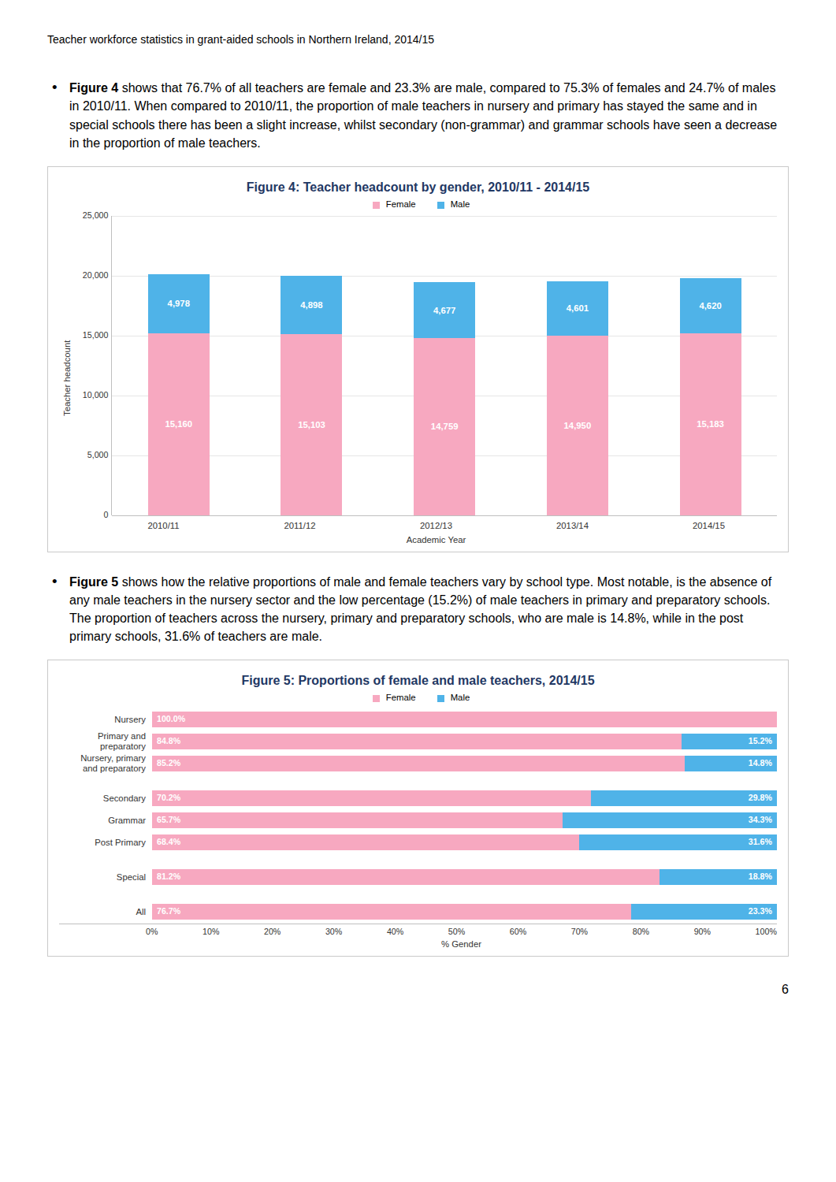Teacher workforce statistics in grant-aided schools in Northern Ireland, 2014/15
Figure 4 shows that 76.7% of all teachers are female and 23.3% are male, compared to 75.3% of females and 24.7% of males in 2010/11. When compared to 2010/11, the proportion of male teachers in nursery and primary has stayed the same and in special schools there has been a slight increase, whilst secondary (non-grammar) and grammar schools have seen a decrease in the proportion of male teachers.
Figure 4: Teacher headcount by gender, 2010/11 - 2014/15
Female Male
Teacher headcount
25,000
20,000
15,000
10,000
5,000
0
4,978
15,160
4,898
15,103
4,677
14,759
4,601
14,950
4,620
15,183
2010/11
2011/12
2012/13
2013/14
2014/15
Academic Year
Figure 5 shows how the relative proportions of male and female teachers vary by school type. Most notable, is the absence of any male teachers in the nursery sector and the low percentage (15.2%) of male teachers in primary and preparatory schools. The proportion of teachers across the nursery, primary and preparatory schools, who are male is 14.8%, while in the post primary schools, 31.6% of teachers are male.
Figure 5: Proportions of female and male teachers, 2014/15
Female Male
Nursery
100.0%
Primary and
preparatory
84.8%
15.2%
Nursery, primary
and preparatory
85.2%
14.8%
Secondary
70.2%
29.8%
Grammar
65.7%
34.3%
Post Primary
68.4%
31.6%
Special
81.2%
18.8%
All
76.7%
23.3%
0% 10% 20% 30% 40% 50% 60% 70% 80% 90% 100%
% Gender
6